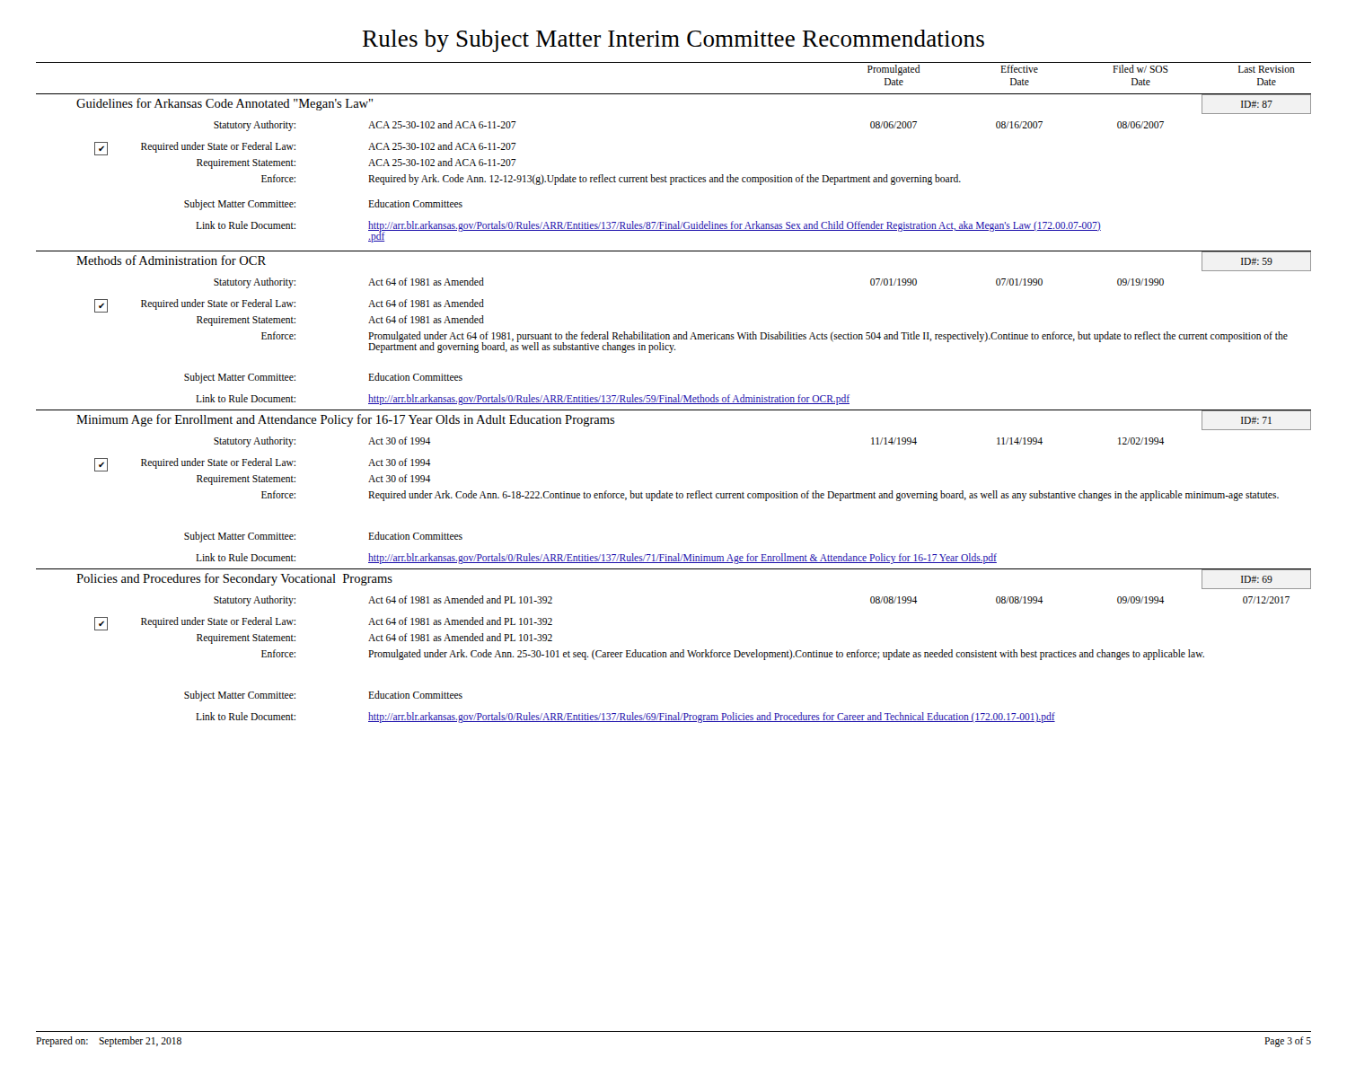Rules by Subject Matter Interim Committee Recommendations
Promulgated
Date Effective
Date Filed w/ SOS
Date Last Revision
Date
Guidelines for Arkansas Code Annotated "Megan's Law"
ID#: 87
Statutory Authority:
ACA 25-30-102 and ACA 6-11-207
08/06/2007
08/16/2007
08/06/2007
Required under State or Federal Law:
ACA 25-30-102 and ACA 6-11-207
Requirement Statement:
ACA 25-30-102 and ACA 6-11-207
Enforce:
Required by Ark. Code Ann. 12-12-913(g).Update to reflect current best practices and the composition of the Department and governing board.
Subject Matter Committee:
Education Committees
Link to Rule Document:
http://arr.blr.arkansas.gov/Portals/0/Rules/ARR/Entities/137/Rules/87/Final/Guidelines for Arkansas Sex and Child Offender Registration Act, aka Megan's Law (172.00.07-007)
.pdf
Methods of Administration for OCR
ID#: 59
Statutory Authority:
Act 64 of 1981 as Amended
07/01/1990
07/01/1990
09/19/1990
Required under State or Federal Law:
Act 64 of 1981 as Amended
Requirement Statement:
Act 64 of 1981 as Amended
Enforce:
Promulgated under Act 64 of 1981, pursuant to the federal Rehabilitation and Americans With Disabilities Acts (section 504 and Title II, respectively).Continue to enforce, but update to reflect the current composition of the Department and governing board, as well as substantive changes in policy.
Subject Matter Committee:
Education Committees
Link to Rule Document:
http://arr.blr.arkansas.gov/Portals/0/Rules/ARR/Entities/137/Rules/59/Final/Methods of Administration for OCR.pdf
Minimum Age for Enrollment and Attendance Policy for 16-17 Year Olds in Adult Education Programs
ID#: 71
Statutory Authority:
Act 30 of 1994
11/14/1994
11/14/1994
12/02/1994
Required under State or Federal Law:
Act 30 of 1994
Requirement Statement:
Act 30 of 1994
Enforce:
Required under Ark. Code Ann. 6-18-222.Continue to enforce, but update to reflect current composition of the Department and governing board, as well as any substantive changes in the applicable minimum-age statutes.
Subject Matter Committee:
Education Committees
Link to Rule Document:
http://arr.blr.arkansas.gov/Portals/0/Rules/ARR/Entities/137/Rules/71/Final/Minimum Age for Enrollment & Attendance Policy for 16-17 Year Olds.pdf
Policies and Procedures for Secondary Vocational Programs
ID#: 69
Statutory Authority:
Act 64 of 1981 as Amended and PL 101-392
08/08/1994
08/08/1994
09/09/1994
07/12/2017
Required under State or Federal Law:
Act 64 of 1981 as Amended and PL 101-392
Requirement Statement:
Act 64 of 1981 as Amended and PL 101-392
Enforce:
Promulgated under Ark. Code Ann. 25-30-101 et seq. (Career Education and Workforce Development).Continue to enforce; update as needed consistent with best practices and changes to applicable law.
Subject Matter Committee:
Education Committees
Link to Rule Document:
http://arr.blr.arkansas.gov/Portals/0/Rules/ARR/Entities/137/Rules/69/Final/Program Policies and Procedures for Career and Technical Education (172.00.17-001).pdf
Prepared on: September 21, 2018
Page 3 of 5